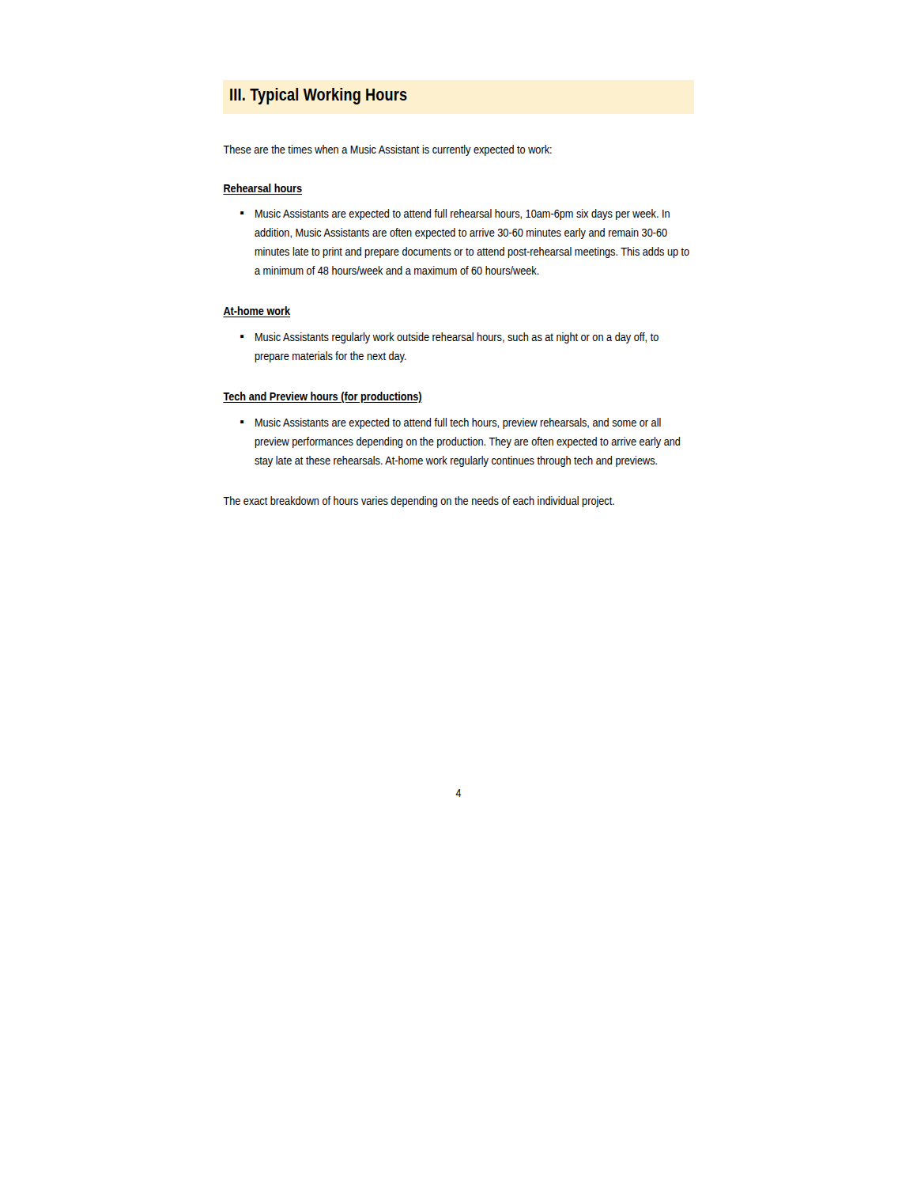III. Typical Working Hours
These are the times when a Music Assistant is currently expected to work:
Rehearsal hours
Music Assistants are expected to attend full rehearsal hours, 10am-6pm six days per week. In addition, Music Assistants are often expected to arrive 30-60 minutes early and remain 30-60 minutes late to print and prepare documents or to attend post-rehearsal meetings. This adds up to a minimum of 48 hours/week and a maximum of 60 hours/week.
At-home work
Music Assistants regularly work outside rehearsal hours, such as at night or on a day off, to prepare materials for the next day.
Tech and Preview hours (for productions)
Music Assistants are expected to attend full tech hours, preview rehearsals, and some or all preview performances depending on the production. They are often expected to arrive early and stay late at these rehearsals. At-home work regularly continues through tech and previews.
The exact breakdown of hours varies depending on the needs of each individual project.
4